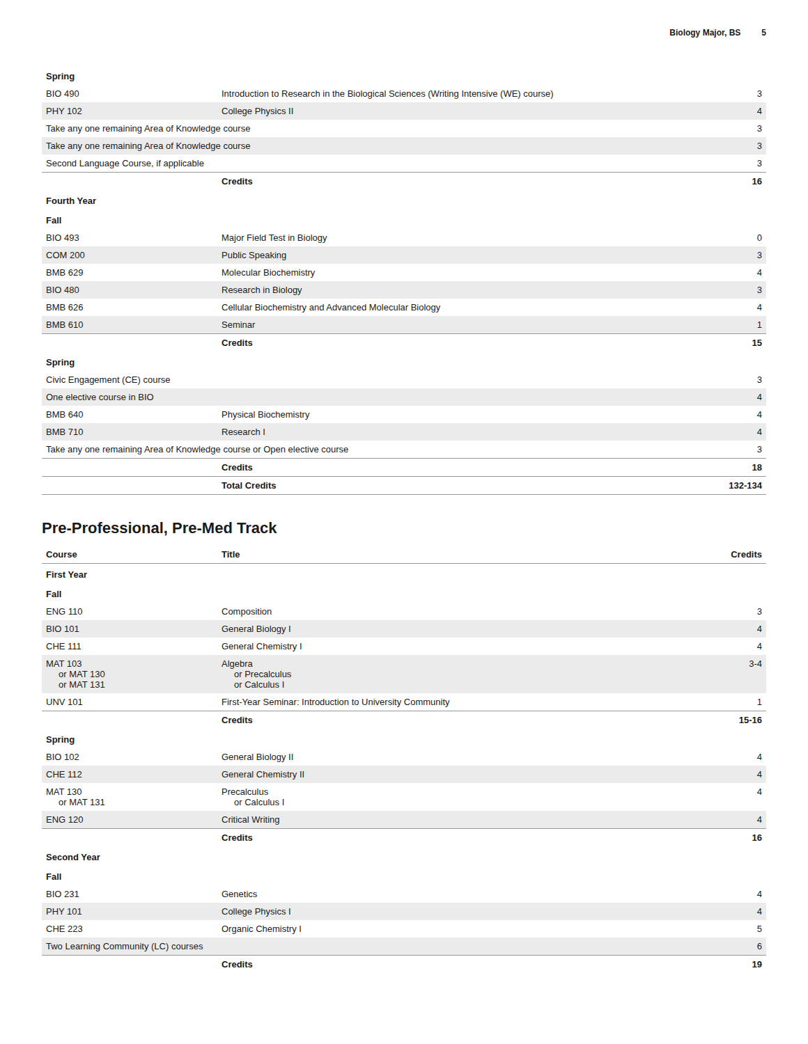Biology Major, BS5
| Spring |
| BIO 490 | Introduction to Research in the Biological Sciences (Writing Intensive (WE) course) | 3 |
| PHY 102 | College Physics II | 4 |
| Take any one remaining Area of Knowledge course | 3 |
| Take any one remaining Area of Knowledge course | 3 |
| Second Language Course, if applicable | 3 |
| | Credits | 16 |
| Fourth Year |
| Fall |
| BIO 493 | Major Field Test in Biology | 0 |
| COM 200 | Public Speaking | 3 |
| BMB 629 | Molecular Biochemistry | 4 |
| BIO 480 | Research in Biology | 3 |
| BMB 626 | Cellular Biochemistry and Advanced Molecular Biology | 4 |
| BMB 610 | Seminar | 1 |
| | Credits | 15 |
| Spring |
| Civic Engagement (CE) course | 3 |
| One elective course in BIO | 4 |
| BMB 640 | Physical Biochemistry | 4 |
| BMB 710 | Research I | 4 |
| Take any one remaining Area of Knowledge course or Open elective course | 3 |
| | Credits | 18 |
| | Total Credits | 132-134 |
Pre-Professional, Pre-Med Track
| Course | Title | Credits |
| First Year |
| Fall |
| ENG 110 | Composition | 3 |
| BIO 101 | General Biology I | 4 |
| CHE 111 | General Chemistry I | 4 |
| MAT 103 or MAT 130 or MAT 131 | Algebra or Precalculus or Calculus I | 3-4 |
| UNV 101 | First-Year Seminar: Introduction to University Community | 1 |
| | Credits | 15-16 |
| Spring |
| BIO 102 | General Biology II | 4 |
| CHE 112 | General Chemistry II | 4 |
| MAT 130 or MAT 131 | Precalculus or Calculus I | 4 |
| ENG 120 | Critical Writing | 4 |
| | Credits | 16 |
| Second Year |
| Fall |
| BIO 231 | Genetics | 4 |
| PHY 101 | College Physics I | 4 |
| CHE 223 | Organic Chemistry I | 5 |
| Two Learning Community (LC) courses | 6 |
| | Credits | 19 |